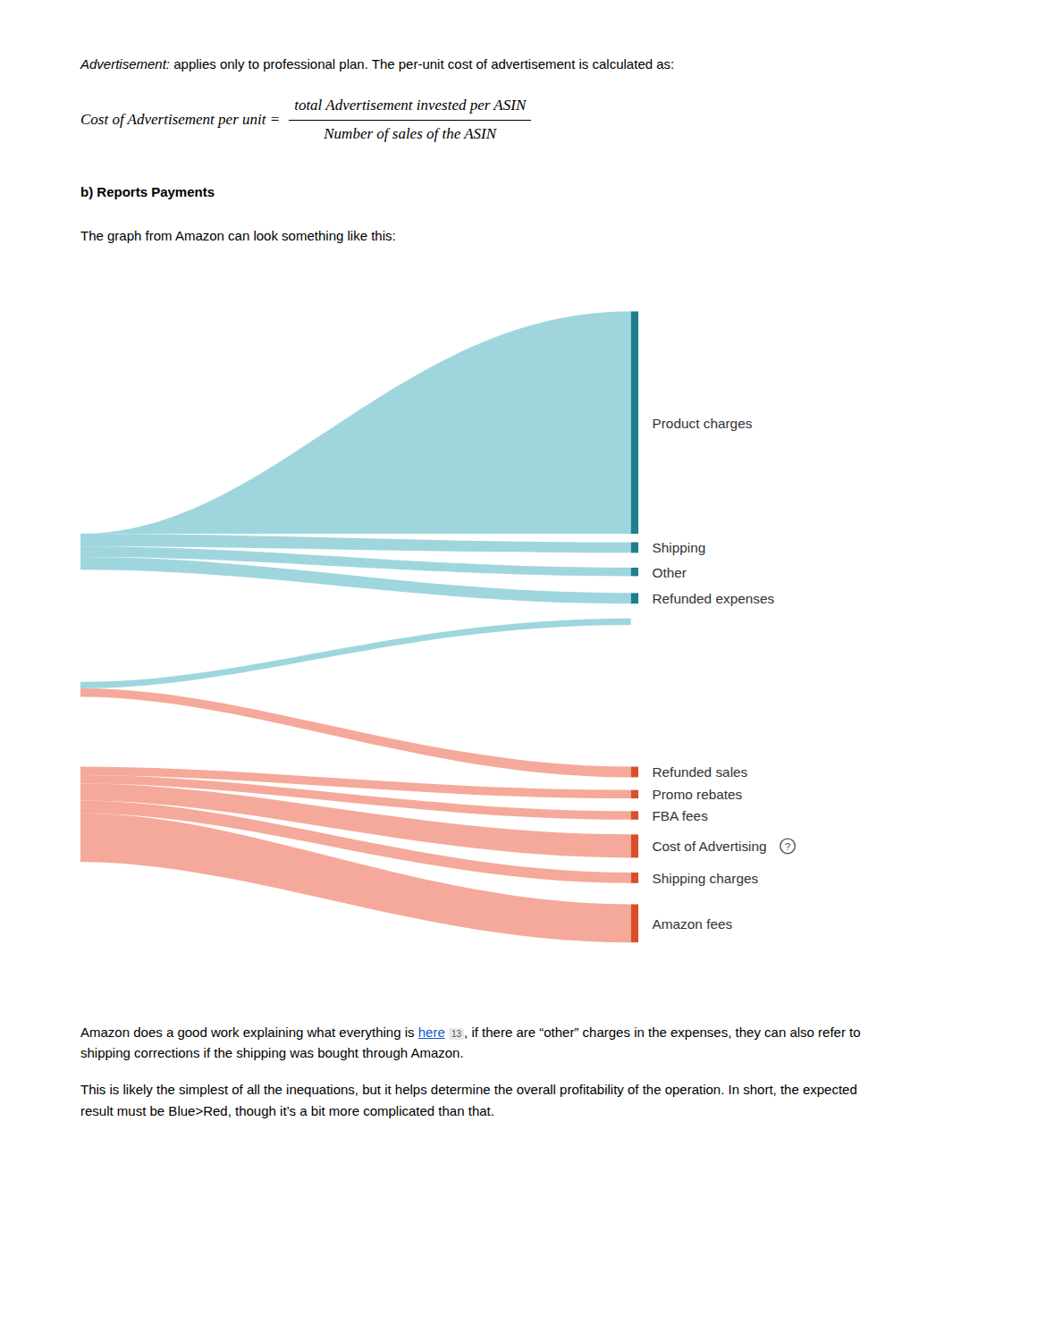Advertisement: applies only to professional plan. The per-unit cost of advertisement is calculated as:
Cost of Advertisement per unit = total Advertisement invested per ASIN Number of sales of the ASIN
b) Reports Payments
The graph from Amazon can look something like this:
Product charges Shipping Other Refunded expenses Refunded sales Promo rebates FBA fees Cost of Advertising Shipping charges Amazon fees ?
Amazon does a good work explaining what everything is here 13, if there are “other” charges in the expenses, they can also refer to shipping corrections if the shipping was bought through Amazon.
This is likely the simplest of all the inequations, but it helps determine the overall profitability of the operation. In short, the expected result must be Blue>Red, though it’s a bit more complicated than that.